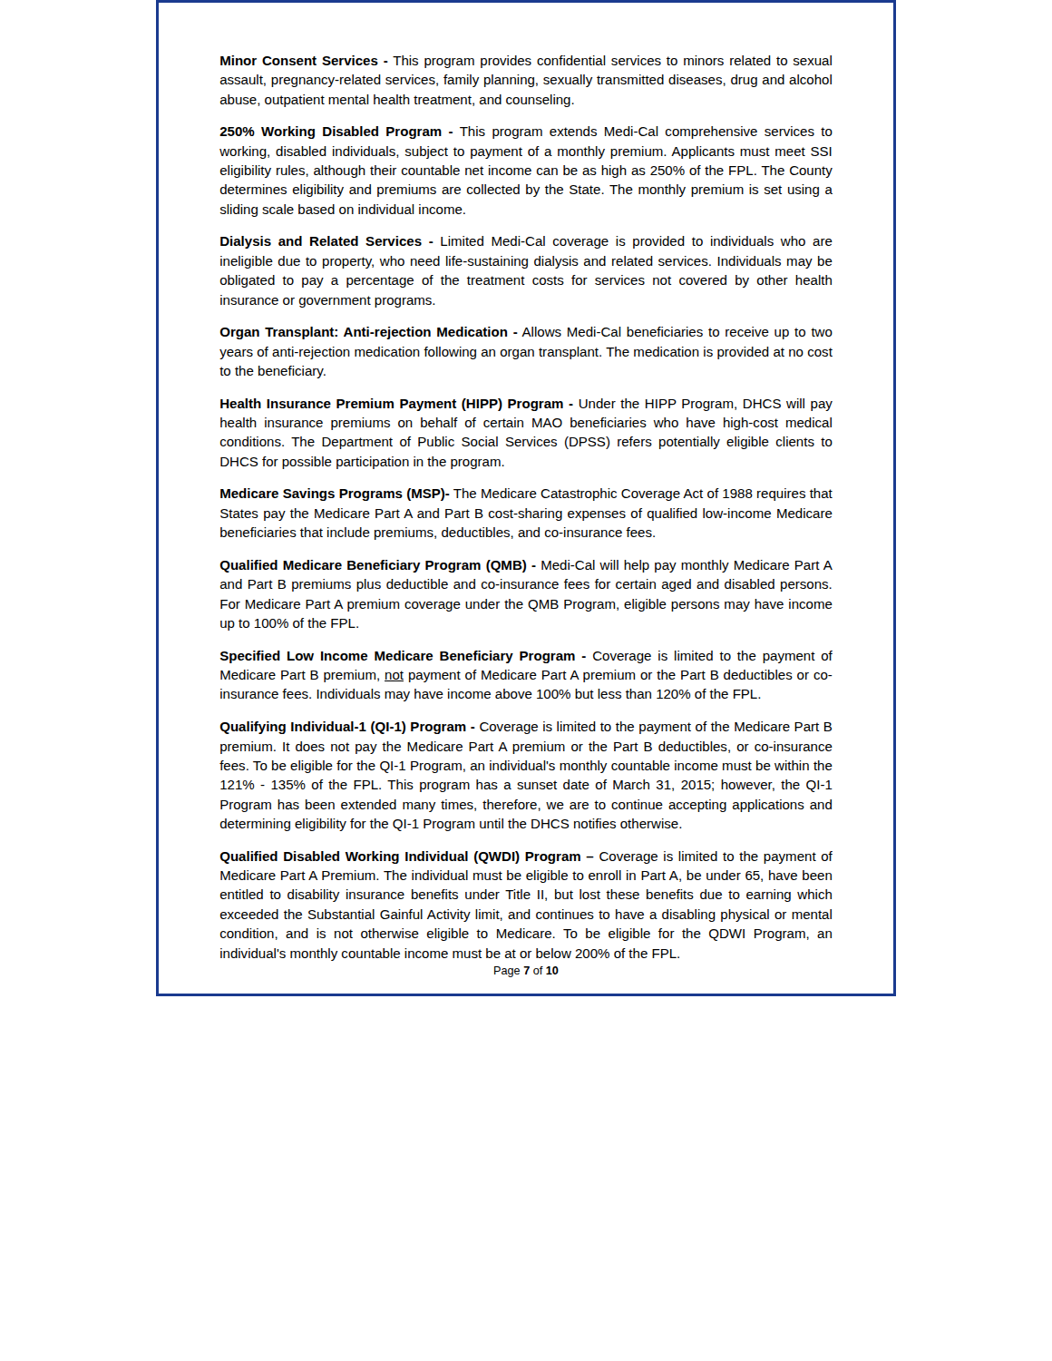Minor Consent Services - This program provides confidential services to minors related to sexual assault, pregnancy-related services, family planning, sexually transmitted diseases, drug and alcohol abuse, outpatient mental health treatment, and counseling.
250% Working Disabled Program - This program extends Medi-Cal comprehensive services to working, disabled individuals, subject to payment of a monthly premium. Applicants must meet SSI eligibility rules, although their countable net income can be as high as 250% of the FPL. The County determines eligibility and premiums are collected by the State. The monthly premium is set using a sliding scale based on individual income.
Dialysis and Related Services - Limited Medi-Cal coverage is provided to individuals who are ineligible due to property, who need life-sustaining dialysis and related services. Individuals may be obligated to pay a percentage of the treatment costs for services not covered by other health insurance or government programs.
Organ Transplant: Anti-rejection Medication - Allows Medi-Cal beneficiaries to receive up to two years of anti-rejection medication following an organ transplant. The medication is provided at no cost to the beneficiary.
Health Insurance Premium Payment (HIPP) Program - Under the HIPP Program, DHCS will pay health insurance premiums on behalf of certain MAO beneficiaries who have high-cost medical conditions. The Department of Public Social Services (DPSS) refers potentially eligible clients to DHCS for possible participation in the program.
Medicare Savings Programs (MSP)- The Medicare Catastrophic Coverage Act of 1988 requires that States pay the Medicare Part A and Part B cost-sharing expenses of qualified low-income Medicare beneficiaries that include premiums, deductibles, and co-insurance fees.
Qualified Medicare Beneficiary Program (QMB) - Medi-Cal will help pay monthly Medicare Part A and Part B premiums plus deductible and co-insurance fees for certain aged and disabled persons. For Medicare Part A premium coverage under the QMB Program, eligible persons may have income up to 100% of the FPL.
Specified Low Income Medicare Beneficiary Program - Coverage is limited to the payment of Medicare Part B premium, not payment of Medicare Part A premium or the Part B deductibles or co-insurance fees. Individuals may have income above 100% but less than 120% of the FPL.
Qualifying Individual-1 (QI-1) Program - Coverage is limited to the payment of the Medicare Part B premium. It does not pay the Medicare Part A premium or the Part B deductibles, or co-insurance fees. To be eligible for the QI-1 Program, an individual's monthly countable income must be within the 121% - 135% of the FPL. This program has a sunset date of March 31, 2015; however, the QI-1 Program has been extended many times, therefore, we are to continue accepting applications and determining eligibility for the QI-1 Program until the DHCS notifies otherwise.
Qualified Disabled Working Individual (QWDI) Program – Coverage is limited to the payment of Medicare Part A Premium. The individual must be eligible to enroll in Part A, be under 65, have been entitled to disability insurance benefits under Title II, but lost these benefits due to earning which exceeded the Substantial Gainful Activity limit, and continues to have a disabling physical or mental condition, and is not otherwise eligible to Medicare. To be eligible for the QDWI Program, an individual's monthly countable income must be at or below 200% of the FPL.
Page 7 of 10